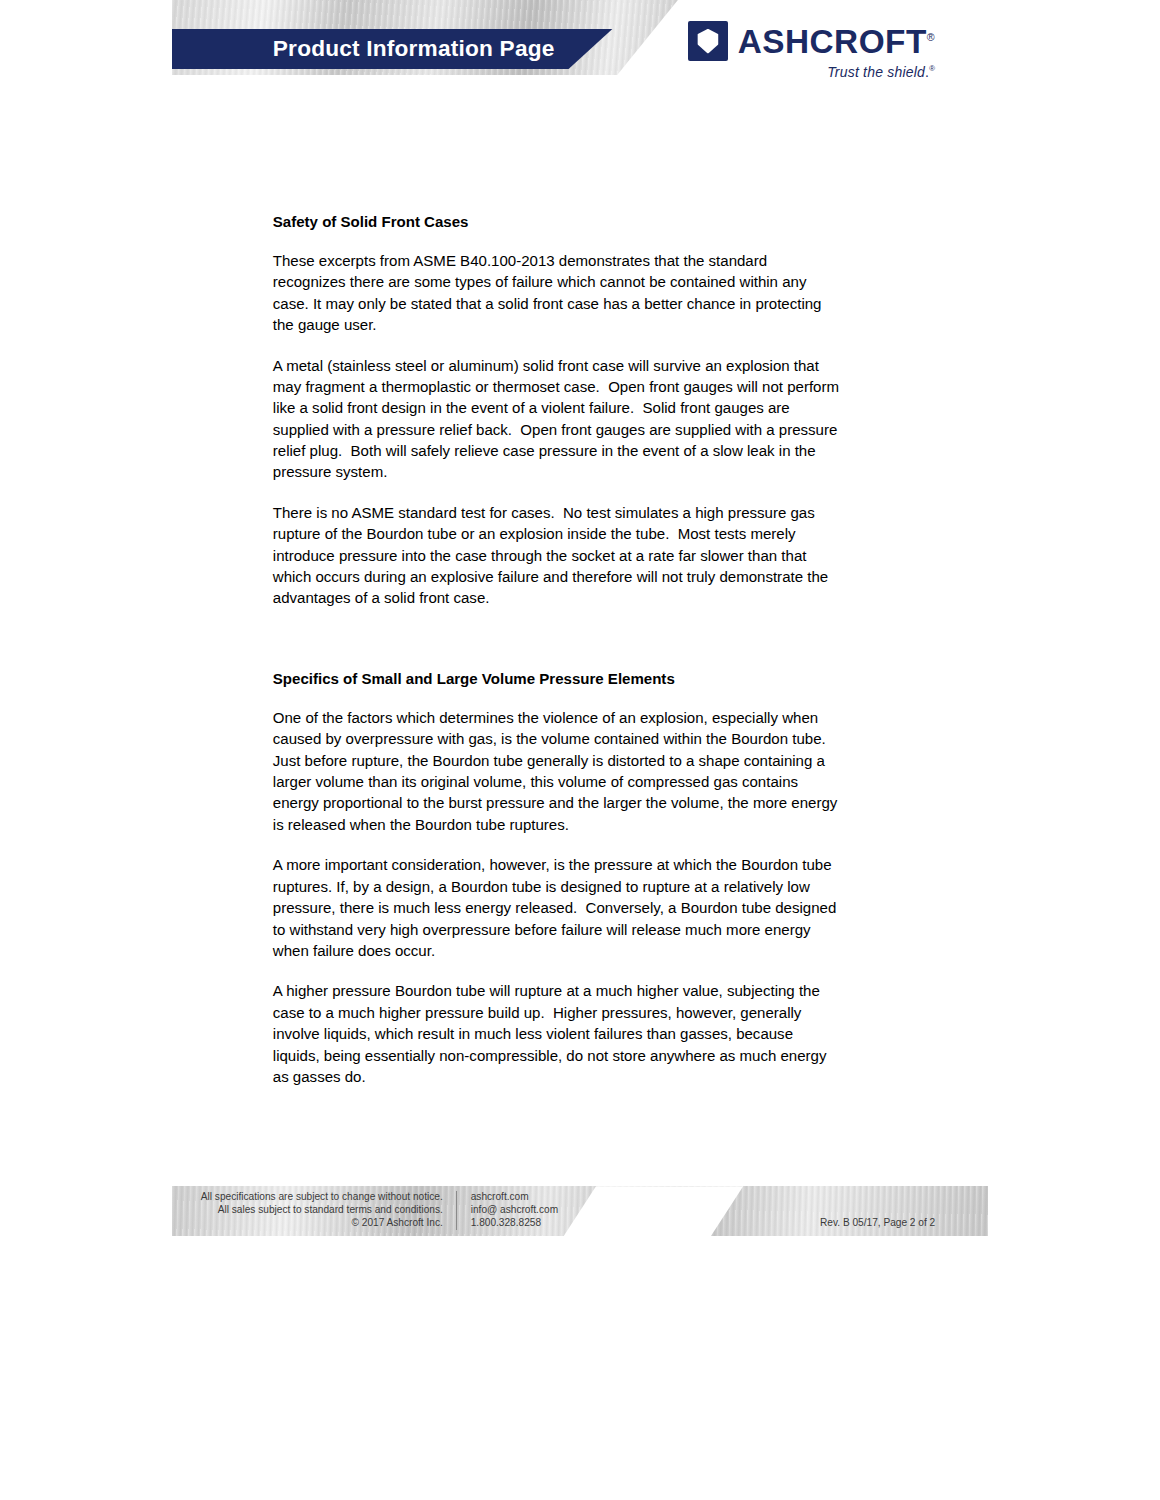Product Information Page
ASHCROFT®
Trust the shield.®
Safety of Solid Front Cases
These excerpts from ASME B40.100-2013 demonstrates that the standard recognizes there are some types of failure which cannot be contained within any case. It may only be stated that a solid front case has a better chance in protecting the gauge user.
A metal (stainless steel or aluminum) solid front case will survive an explosion that may fragment a thermoplastic or thermoset case. Open front gauges will not perform like a solid front design in the event of a violent failure. Solid front gauges are supplied with a pressure relief back. Open front gauges are supplied with a pressure relief plug. Both will safely relieve case pressure in the event of a slow leak in the pressure system.
There is no ASME standard test for cases. No test simulates a high pressure gas rupture of the Bourdon tube or an explosion inside the tube. Most tests merely introduce pressure into the case through the socket at a rate far slower than that which occurs during an explosive failure and therefore will not truly demonstrate the advantages of a solid front case.
Specifics of Small and Large Volume Pressure Elements
One of the factors which determines the violence of an explosion, especially when caused by overpressure with gas, is the volume contained within the Bourdon tube. Just before rupture, the Bourdon tube generally is distorted to a shape containing a larger volume than its original volume, this volume of compressed gas contains energy proportional to the burst pressure and the larger the volume, the more energy is released when the Bourdon tube ruptures.
A more important consideration, however, is the pressure at which the Bourdon tube ruptures. If, by a design, a Bourdon tube is designed to rupture at a relatively low pressure, there is much less energy released. Conversely, a Bourdon tube designed to withstand very high overpressure before failure will release much more energy when failure does occur.
A higher pressure Bourdon tube will rupture at a much higher value, subjecting the case to a much higher pressure build up. Higher pressures, however, generally involve liquids, which result in much less violent failures than gasses, because liquids, being essentially non-compressible, do not store anywhere as much energy as gasses do.
All specifications are subject to change without notice.
All sales subject to standard terms and conditions.
© 2017 Ashcroft Inc.
ashcroft.com
info@ ashcroft.com
1.800.328.8258
Rev. B 05/17, Page 2 of 2